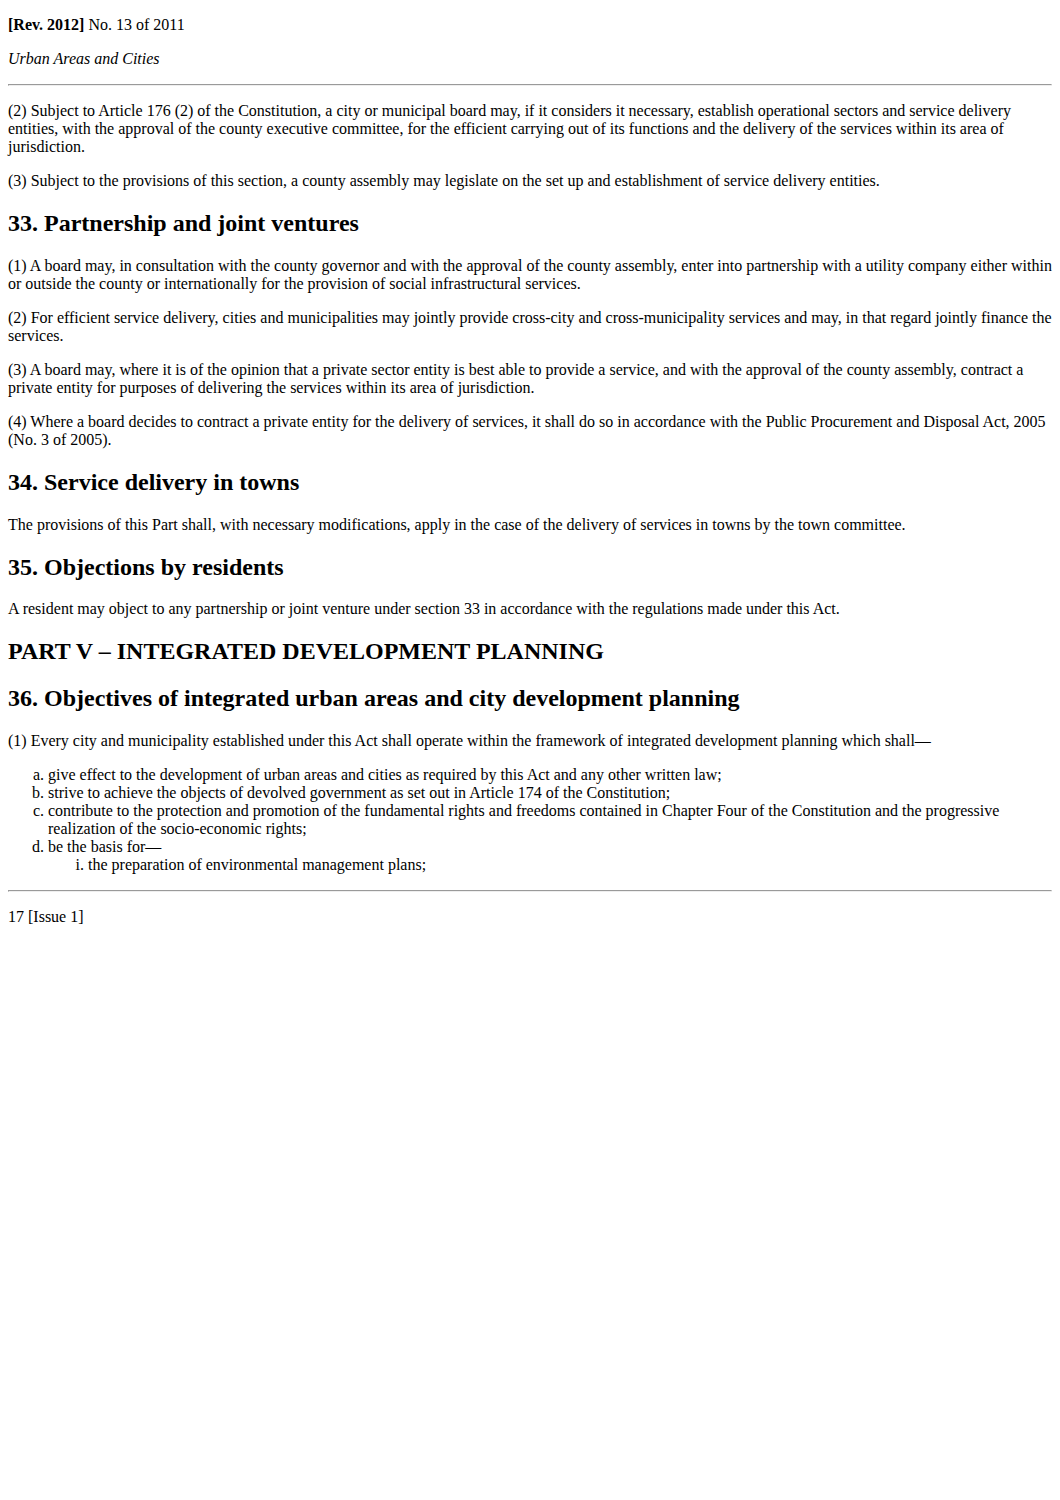[Rev. 2012] No. 13 of 2011
Urban Areas and Cities
(2) Subject to Article 176 (2) of the Constitution, a city or municipal board may, if it considers it necessary, establish operational sectors and service delivery entities, with the approval of the county executive committee, for the efficient carrying out of its functions and the delivery of the services within its area of jurisdiction.
(3) Subject to the provisions of this section, a county assembly may legislate on the set up and establishment of service delivery entities.
33. Partnership and joint ventures
(1) A board may, in consultation with the county governor and with the approval of the county assembly, enter into partnership with a utility company either within or outside the county or internationally for the provision of social infrastructural services.
(2) For efficient service delivery, cities and municipalities may jointly provide cross-city and cross-municipality services and may, in that regard jointly finance the services.
(3) A board may, where it is of the opinion that a private sector entity is best able to provide a service, and with the approval of the county assembly, contract a private entity for purposes of delivering the services within its area of jurisdiction.
(4) Where a board decides to contract a private entity for the delivery of services, it shall do so in accordance with the Public Procurement and Disposal Act, 2005 (No. 3 of 2005).
34. Service delivery in towns
The provisions of this Part shall, with necessary modifications, apply in the case of the delivery of services in towns by the town committee.
35. Objections by residents
A resident may object to any partnership or joint venture under section 33 in accordance with the regulations made under this Act.
PART V – INTEGRATED DEVELOPMENT PLANNING
36. Objectives of integrated urban areas and city development planning
(1) Every city and municipality established under this Act shall operate within the framework of integrated development planning which shall—
give effect to the development of urban areas and cities as required by this Act and any other written law;
strive to achieve the objects of devolved government as set out in Article 174 of the Constitution;
contribute to the protection and promotion of the fundamental rights and freedoms contained in Chapter Four of the Constitution and the progressive realization of the socio-economic rights;
be the basis for—
the preparation of environmental management plans;
17 [Issue 1]